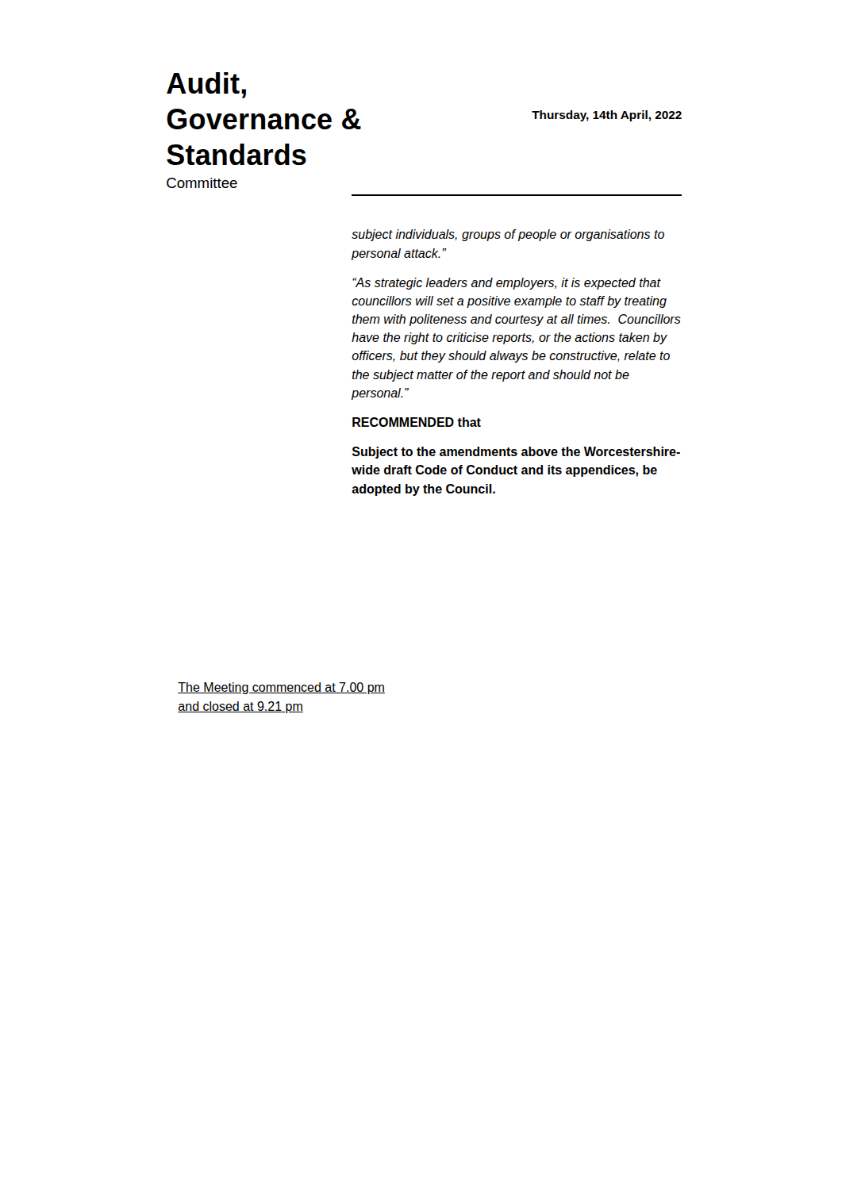Audit,
Governance &
Standards
Committee
Thursday, 14th April, 2022
subject individuals, groups of people or organisations to personal attack.”
“As strategic leaders and employers, it is expected that councillors will set a positive example to staff by treating them with politeness and courtesy at all times. Councillors have the right to criticise reports, or the actions taken by officers, but they should always be constructive, relate to the subject matter of the report and should not be personal.”
RECOMMENDED that
Subject to the amendments above the Worcestershire-wide draft Code of Conduct and its appendices, be adopted by the Council.
The Meeting commenced at 7.00 pm and closed at 9.21 pm